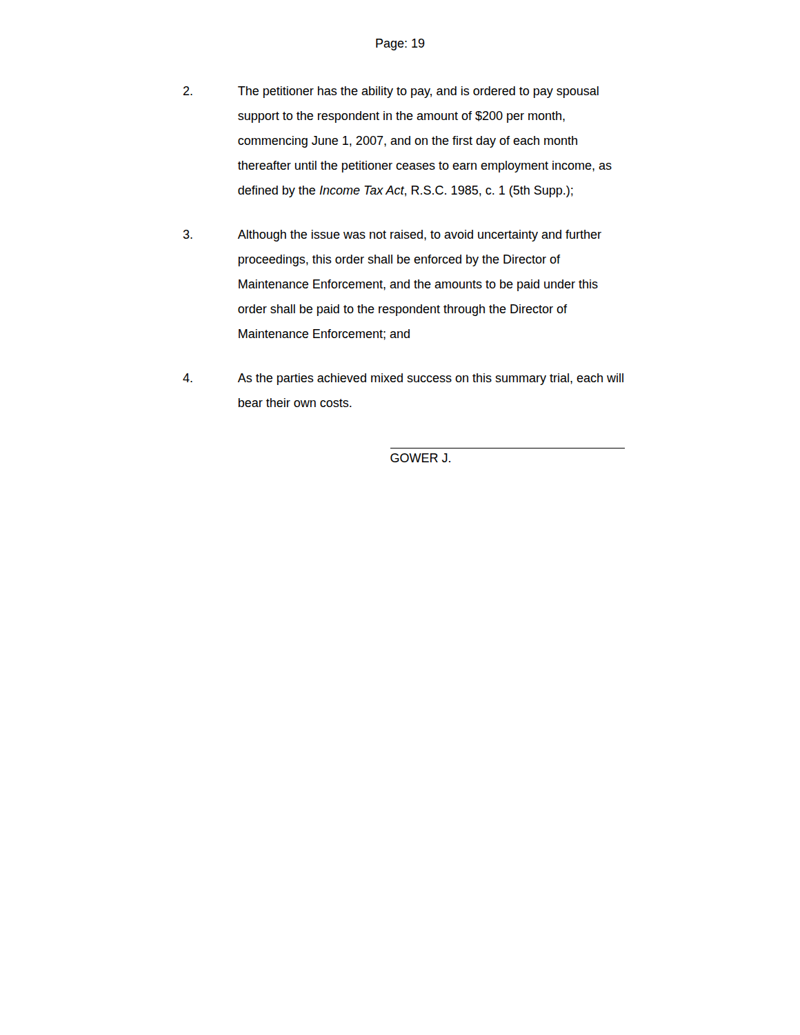Page: 19
2. The petitioner has the ability to pay, and is ordered to pay spousal support to the respondent in the amount of $200 per month, commencing June 1, 2007, and on the first day of each month thereafter until the petitioner ceases to earn employment income, as defined by the Income Tax Act, R.S.C. 1985, c. 1 (5th Supp.);
3. Although the issue was not raised, to avoid uncertainty and further proceedings, this order shall be enforced by the Director of Maintenance Enforcement, and the amounts to be paid under this order shall be paid to the respondent through the Director of Maintenance Enforcement; and
4. As the parties achieved mixed success on this summary trial, each will bear their own costs.
GOWER J.